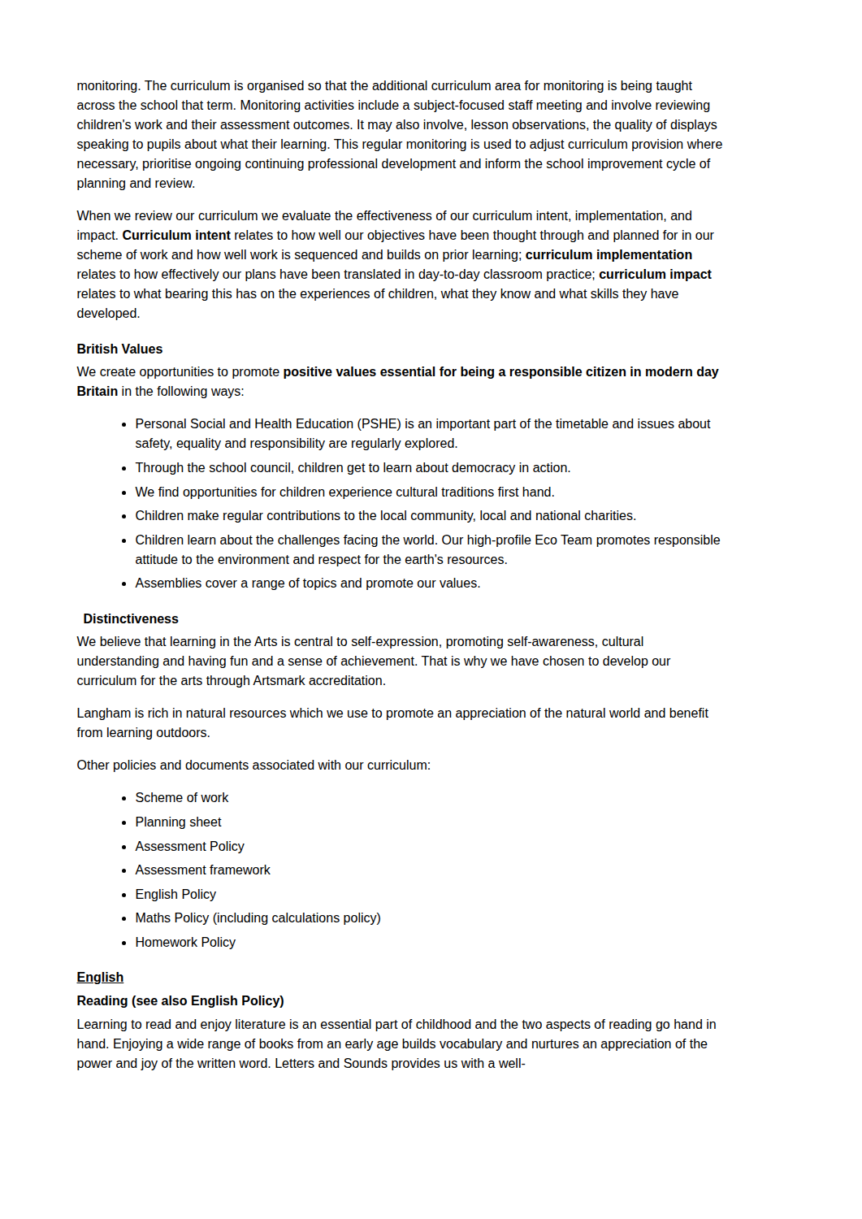monitoring. The curriculum is organised so that the additional curriculum area for monitoring is being taught across the school that term. Monitoring activities include a subject-focused staff meeting and involve reviewing children's work and their assessment outcomes. It may also involve, lesson observations, the quality of displays speaking to pupils about what their learning. This regular monitoring is used to adjust curriculum provision where necessary, prioritise ongoing continuing professional development and inform the school improvement cycle of planning and review.
When we review our curriculum we evaluate the effectiveness of our curriculum intent, implementation, and impact. Curriculum intent relates to how well our objectives have been thought through and planned for in our scheme of work and how well work is sequenced and builds on prior learning; curriculum implementation relates to how effectively our plans have been translated in day-to-day classroom practice; curriculum impact relates to what bearing this has on the experiences of children, what they know and what skills they have developed.
British Values
We create opportunities to promote positive values essential for being a responsible citizen in modern day Britain in the following ways:
Personal Social and Health Education (PSHE) is an important part of the timetable and issues about safety, equality and responsibility are regularly explored.
Through the school council, children get to learn about democracy in action.
We find opportunities for children experience cultural traditions first hand.
Children make regular contributions to the local community, local and national charities.
Children learn about the challenges facing the world. Our high-profile Eco Team promotes responsible attitude to the environment and respect for the earth's resources.
Assemblies cover a range of topics and promote our values.
Distinctiveness
We believe that learning in the Arts is central to self-expression, promoting self-awareness, cultural understanding and having fun and a sense of achievement. That is why we have chosen to develop our curriculum for the arts through Artsmark accreditation.
Langham is rich in natural resources which we use to promote an appreciation of the natural world and benefit from learning outdoors.
Other policies and documents associated with our curriculum:
Scheme of work
Planning sheet
Assessment Policy
Assessment framework
English Policy
Maths Policy (including calculations policy)
Homework Policy
English
Reading (see also English Policy)
Learning to read and enjoy literature is an essential part of childhood and the two aspects of reading go hand in hand. Enjoying a wide range of books from an early age builds vocabulary and nurtures an appreciation of the power and joy of the written word. Letters and Sounds provides us with a well-